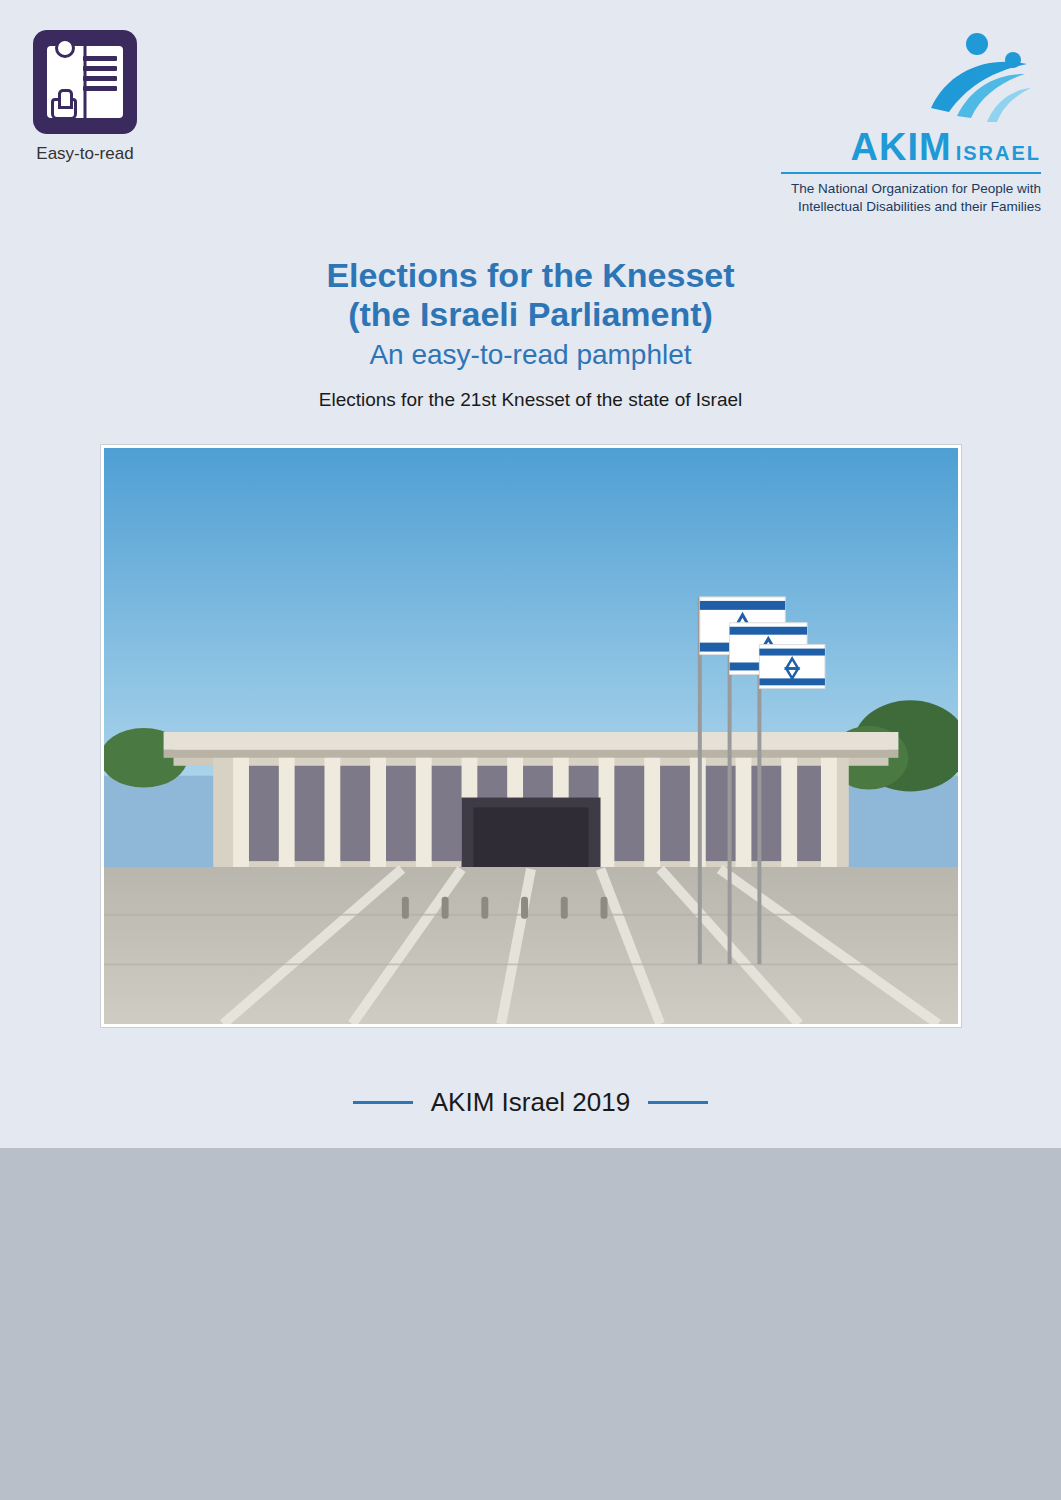Easy-to-read
AKIMISRAEL
The National Organization for People with
Intellectual Disabilities and their Families
Elections for the Knesset
(the Israeli Parliament)
An easy-to-read pamphlet
Elections for the 21st Knesset of the state of Israel
AKIM Israel 2019